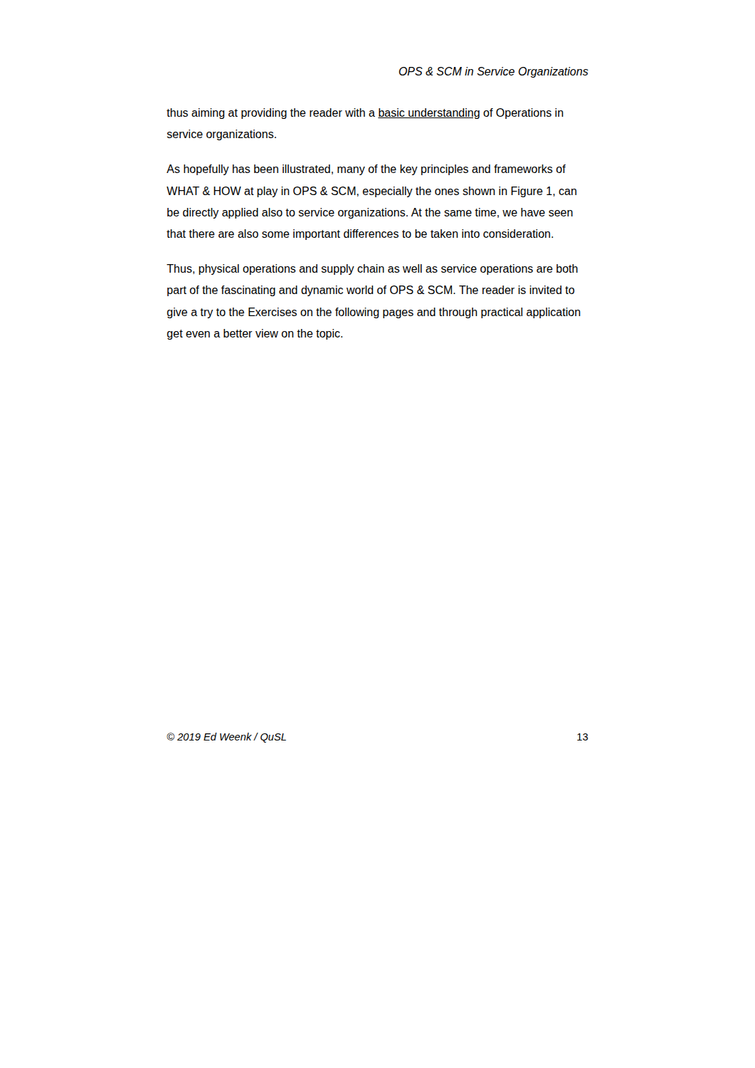OPS & SCM in Service Organizations
thus aiming at providing the reader with a basic understanding of Operations in service organizations.
As hopefully has been illustrated, many of the key principles and frameworks of WHAT & HOW at play in OPS & SCM, especially the ones shown in Figure 1, can be directly applied also to service organizations. At the same time, we have seen that there are also some important differences to be taken into consideration.
Thus, physical operations and supply chain as well as service operations are both part of the fascinating and dynamic world of OPS & SCM. The reader is invited to give a try to the Exercises on the following pages and through practical application get even a better view on the topic.
© 2019 Ed Weenk / QuSL 13